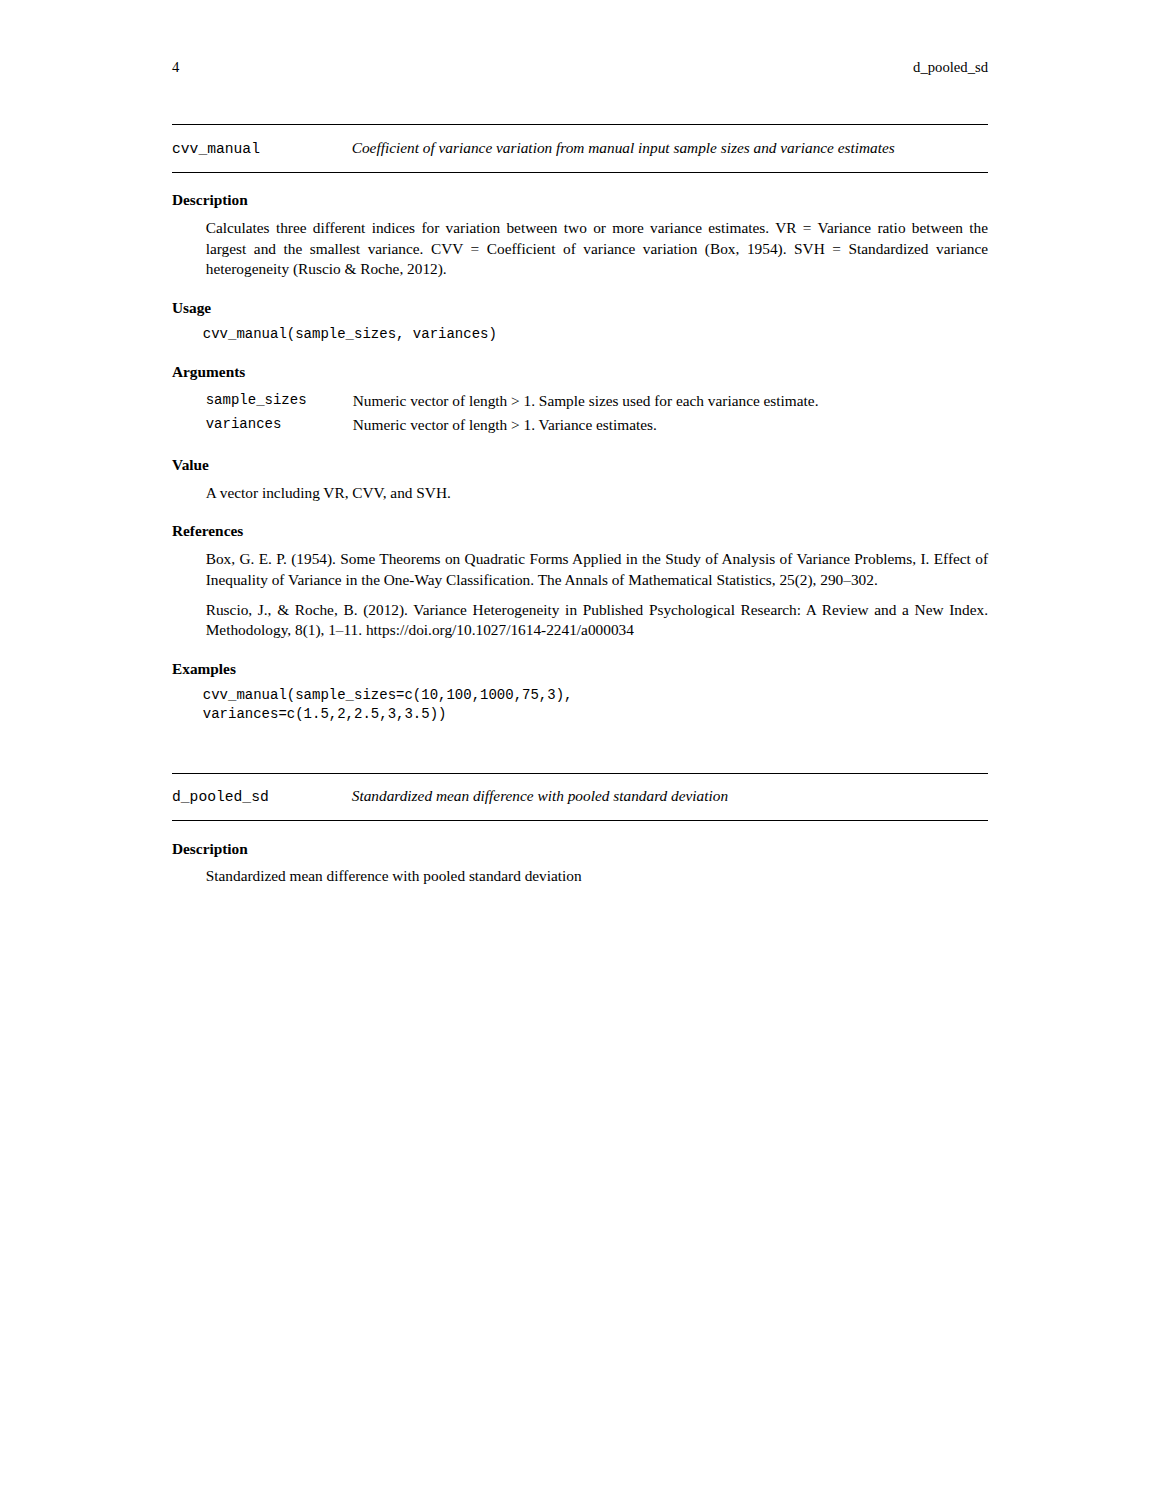4 d_pooled_sd
cvv_manual Coefficient of variance variation from manual input sample sizes and variance estimates
Description
Calculates three different indices for variation between two or more variance estimates. VR = Variance ratio between the largest and the smallest variance. CVV = Coefficient of variance variation (Box, 1954). SVH = Standardized variance heterogeneity (Ruscio & Roche, 2012).
Usage
cvv_manual(sample_sizes, variances)
Arguments
| sample_sizes | Numeric vector of length > 1. Sample sizes used for each variance estimate. |
| variances | Numeric vector of length > 1. Variance estimates. |
Value
A vector including VR, CVV, and SVH.
References
Box, G. E. P. (1954). Some Theorems on Quadratic Forms Applied in the Study of Analysis of Variance Problems, I. Effect of Inequality of Variance in the One-Way Classification. The Annals of Mathematical Statistics, 25(2), 290–302.
Ruscio, J., & Roche, B. (2012). Variance Heterogeneity in Published Psychological Research: A Review and a New Index. Methodology, 8(1), 1–11. https://doi.org/10.1027/1614-2241/a000034
Examples
cvv_manual(sample_sizes=c(10,100,1000,75,3),
variances=c(1.5,2,2.5,3,3.5))
d_pooled_sd Standardized mean difference with pooled standard deviation
Description
Standardized mean difference with pooled standard deviation